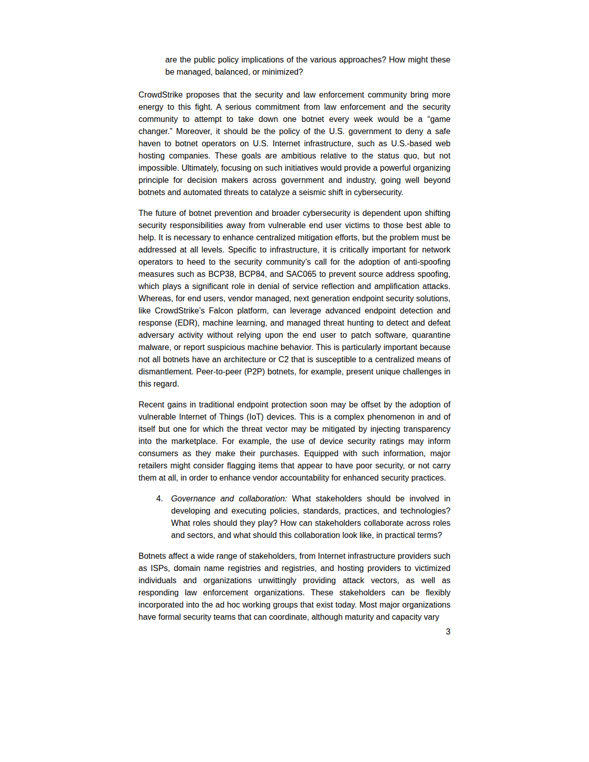are the public policy implications of the various approaches? How might these be managed, balanced, or minimized?
CrowdStrike proposes that the security and law enforcement community bring more energy to this fight. A serious commitment from law enforcement and the security community to attempt to take down one botnet every week would be a “game changer.” Moreover, it should be the policy of the U.S. government to deny a safe haven to botnet operators on U.S. Internet infrastructure, such as U.S.-based web hosting companies. These goals are ambitious relative to the status quo, but not impossible. Ultimately, focusing on such initiatives would provide a powerful organizing principle for decision makers across government and industry, going well beyond botnets and automated threats to catalyze a seismic shift in cybersecurity.
The future of botnet prevention and broader cybersecurity is dependent upon shifting security responsibilities away from vulnerable end user victims to those best able to help. It is necessary to enhance centralized mitigation efforts, but the problem must be addressed at all levels. Specific to infrastructure, it is critically important for network operators to heed to the security community’s call for the adoption of anti-spoofing measures such as BCP38, BCP84, and SAC065 to prevent source address spoofing, which plays a significant role in denial of service reflection and amplification attacks. Whereas, for end users, vendor managed, next generation endpoint security solutions, like CrowdStrike’s Falcon platform, can leverage advanced endpoint detection and response (EDR), machine learning, and managed threat hunting to detect and defeat adversary activity without relying upon the end user to patch software, quarantine malware, or report suspicious machine behavior. This is particularly important because not all botnets have an architecture or C2 that is susceptible to a centralized means of dismantlement. Peer-to-peer (P2P) botnets, for example, present unique challenges in this regard.
Recent gains in traditional endpoint protection soon may be offset by the adoption of vulnerable Internet of Things (IoT) devices. This is a complex phenomenon in and of itself but one for which the threat vector may be mitigated by injecting transparency into the marketplace. For example, the use of device security ratings may inform consumers as they make their purchases. Equipped with such information, major retailers might consider flagging items that appear to have poor security, or not carry them at all, in order to enhance vendor accountability for enhanced security practices.
Governance and collaboration: What stakeholders should be involved in developing and executing policies, standards, practices, and technologies? What roles should they play? How can stakeholders collaborate across roles and sectors, and what should this collaboration look like, in practical terms?
Botnets affect a wide range of stakeholders, from Internet infrastructure providers such as ISPs, domain name registries and registries, and hosting providers to victimized individuals and organizations unwittingly providing attack vectors, as well as responding law enforcement organizations. These stakeholders can be flexibly incorporated into the ad hoc working groups that exist today. Most major organizations have formal security teams that can coordinate, although maturity and capacity vary
3